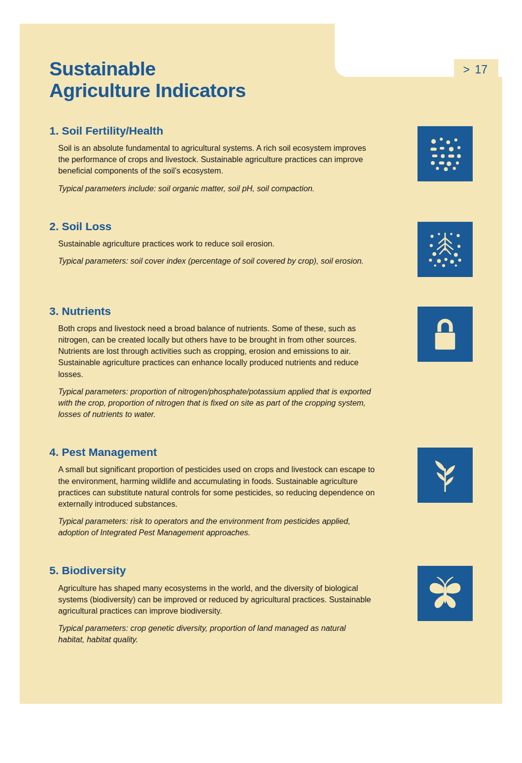> 17
Sustainable
Agriculture Indicators
1. Soil Fertility/Health
Soil is an absolute fundamental to agricultural systems. A rich soil ecosystem improves the performance of crops and livestock. Sustainable agriculture practices can improve beneficial components of the soil's ecosystem.
Typical parameters include: soil organic matter, soil pH, soil compaction.
2. Soil Loss
Sustainable agriculture practices work to reduce soil erosion.
Typical parameters: soil cover index (percentage of soil covered by crop), soil erosion.
N
3. Nutrients
Both crops and livestock need a broad balance of nutrients. Some of these, such as nitrogen, can be created locally but others have to be brought in from other sources. Nutrients are lost through activities such as cropping, erosion and emissions to air. Sustainable agriculture practices can enhance locally produced nutrients and reduce losses.
Typical parameters: proportion of nitrogen/phosphate/potassium applied that is exported with the crop, proportion of nitrogen that is fixed on site as part of the cropping system, losses of nutrients to water.
4. Pest Management
A small but significant proportion of pesticides used on crops and livestock can escape to the environment, harming wildlife and accumulating in foods. Sustainable agriculture practices can substitute natural controls for some pesticides, so reducing dependence on externally introduced substances.
Typical parameters: risk to operators and the environment from pesticides applied, adoption of Integrated Pest Management approaches.
5. Biodiversity
Agriculture has shaped many ecosystems in the world, and the diversity of biological systems (biodiversity) can be improved or reduced by agricultural practices. Sustainable agricultural practices can improve biodiversity.
Typical parameters: crop genetic diversity, proportion of land managed as natural habitat, habitat quality.